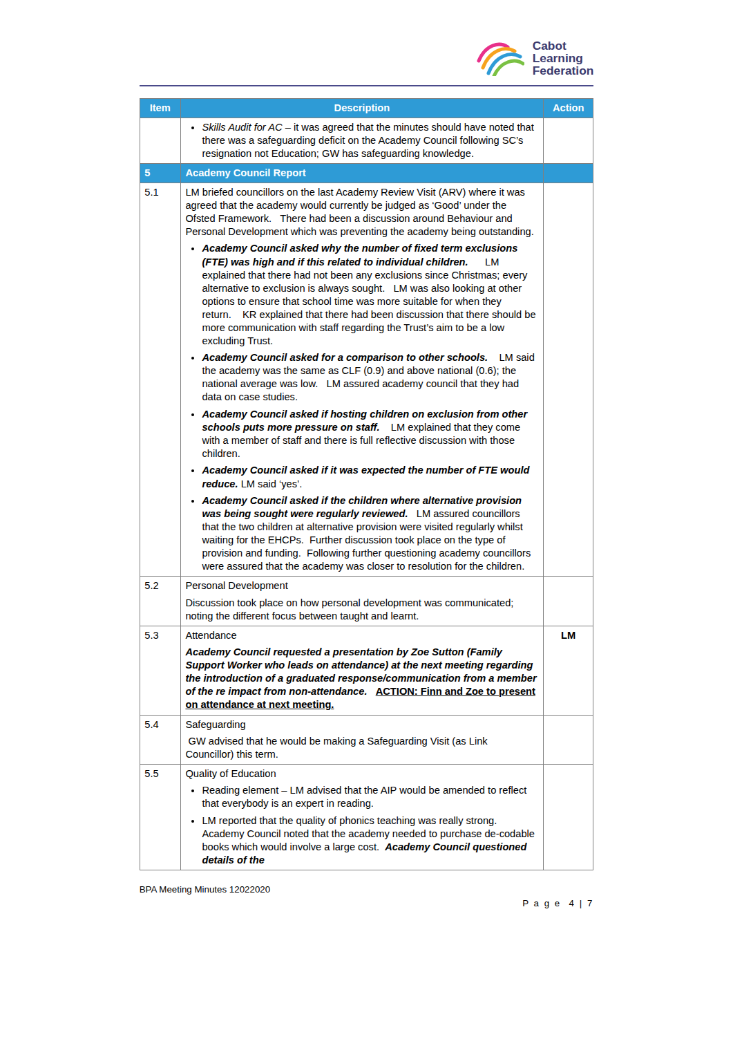Cabot
Learning
Federation
| Item | Description | Action |
| --- | --- | --- |
| | Skills Audit for AC – it was agreed that the minutes should have noted that there was a safeguarding deficit on the Academy Council following SC’s resignation not Education; GW has safeguarding knowledge. | |
| 5 | Academy Council Report | |
| 5.1 | LM briefed councillors on the last Academy Review Visit (ARV) where it was agreed that the academy would currently be judged as ‘Good’ under the Ofsted Framework. There had been a discussion around Behaviour and Personal Development which was preventing the academy being outstanding. Academy Council asked why the number of fixed term exclusions (FTE) was high and if this related to individual children. LM explained that there had not been any exclusions since Christmas; every alternative to exclusion is always sought. LM was also looking at other options to ensure that school time was more suitable for when they return. KR explained that there had been discussion that there should be more communication with staff regarding the Trust’s aim to be a low excluding Trust. Academy Council asked for a comparison to other schools. LM said the academy was the same as CLF (0.9) and above national (0.6); the national average was low. LM assured academy council that they had data on case studies. Academy Council asked if hosting children on exclusion from other schools puts more pressure on staff. LM explained that they come with a member of staff and there is full reflective discussion with those children. Academy Council asked if it was expected the number of FTE would reduce. LM said ‘yes’. Academy Council asked if the children where alternative provision was being sought were regularly reviewed. LM assured councillors that the two children at alternative provision were visited regularly whilst waiting for the EHCPs. Further discussion took place on the type of provision and funding. Following further questioning academy councillors were assured that the academy was closer to resolution for the children. | |
| 5.2 | Personal Development Discussion took place on how personal development was communicated; noting the different focus between taught and learnt. | |
| 5.3 | Attendance Academy Council requested a presentation by Zoe Sutton (Family Support Worker who leads on attendance) at the next meeting regarding the introduction of a graduated response/communication from a member of the re impact from non-attendance. ACTION: Finn and Zoe to present on attendance at next meeting. | LM |
| 5.4 | Safeguarding GW advised that he would be making a Safeguarding Visit (as Link Councillor) this term. | |
| 5.5 | Quality of Education Reading element – LM advised that the AIP would be amended to reflect that everybody is an expert in reading. LM reported that the quality of phonics teaching was really strong. Academy Council noted that the academy needed to purchase de-codable books which would involve a large cost. Academy Council questioned details of the | |
BPA Meeting Minutes 12022020
P a g e 4 | 7